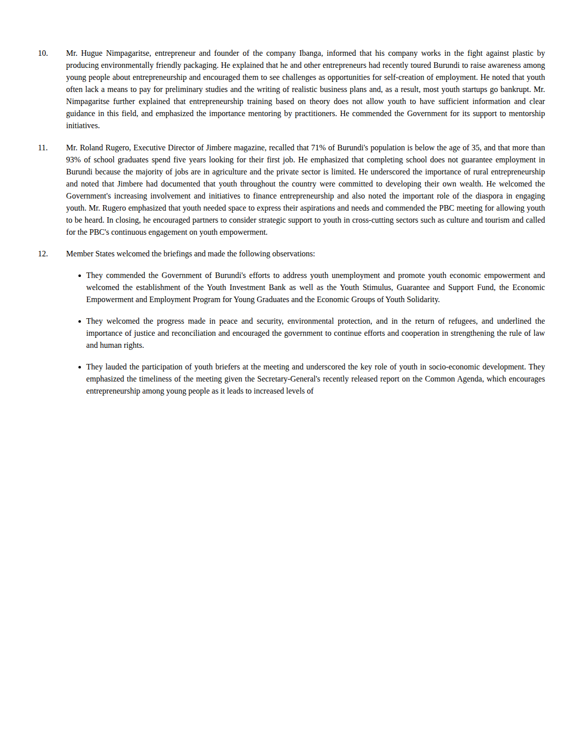10.
Mr. Hugue Nimpagaritse, entrepreneur and founder of the company Ibanga, informed that his company works in the fight against plastic by producing environmentally friendly packaging. He explained that he and other entrepreneurs had recently toured Burundi to raise awareness among young people about entrepreneurship and encouraged them to see challenges as opportunities for self-creation of employment. He noted that youth often lack a means to pay for preliminary studies and the writing of realistic business plans and, as a result, most youth startups go bankrupt. Mr. Nimpagaritse further explained that entrepreneurship training based on theory does not allow youth to have sufficient information and clear guidance in this field, and emphasized the importance mentoring by practitioners. He commended the Government for its support to mentorship initiatives.
11.
Mr. Roland Rugero, Executive Director of Jimbere magazine, recalled that 71% of Burundi's population is below the age of 35, and that more than 93% of school graduates spend five years looking for their first job. He emphasized that completing school does not guarantee employment in Burundi because the majority of jobs are in agriculture and the private sector is limited. He underscored the importance of rural entrepreneurship and noted that Jimbere had documented that youth throughout the country were committed to developing their own wealth. He welcomed the Government's increasing involvement and initiatives to finance entrepreneurship and also noted the important role of the diaspora in engaging youth. Mr. Rugero emphasized that youth needed space to express their aspirations and needs and commended the PBC meeting for allowing youth to be heard. In closing, he encouraged partners to consider strategic support to youth in cross-cutting sectors such as culture and tourism and called for the PBC's continuous engagement on youth empowerment.
12.
Member States welcomed the briefings and made the following observations:
They commended the Government of Burundi's efforts to address youth unemployment and promote youth economic empowerment and welcomed the establishment of the Youth Investment Bank as well as the Youth Stimulus, Guarantee and Support Fund, the Economic Empowerment and Employment Program for Young Graduates and the Economic Groups of Youth Solidarity.
They welcomed the progress made in peace and security, environmental protection, and in the return of refugees, and underlined the importance of justice and reconciliation and encouraged the government to continue efforts and cooperation in strengthening the rule of law and human rights.
They lauded the participation of youth briefers at the meeting and underscored the key role of youth in socio-economic development. They emphasized the timeliness of the meeting given the Secretary-General's recently released report on the Common Agenda, which encourages entrepreneurship among young people as it leads to increased levels of